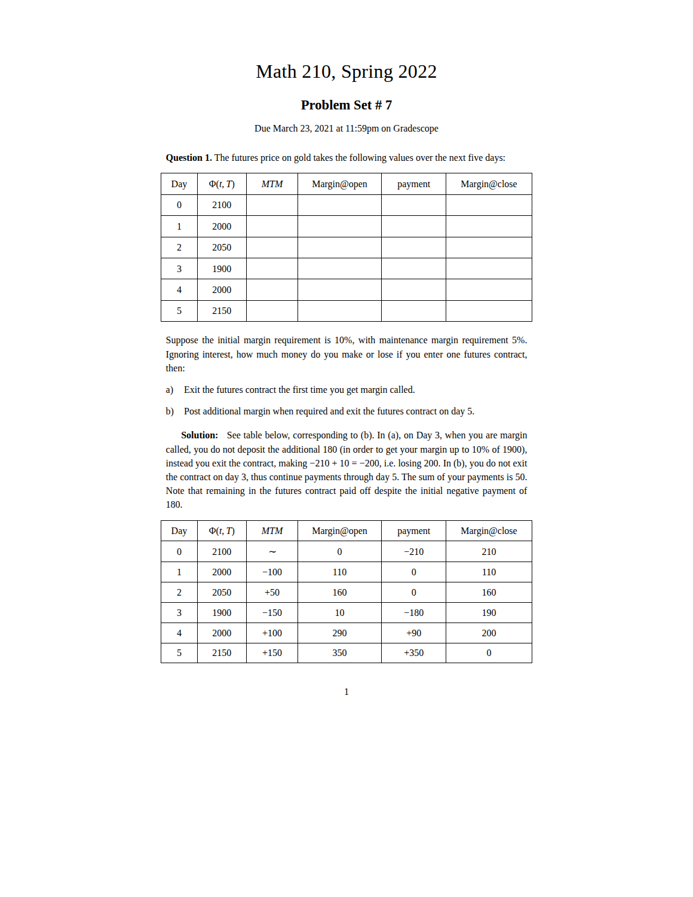Math 210, Spring 2022
Problem Set # 7
Due March 23, 2021 at 11:59pm on Gradescope
Question 1. The futures price on gold takes the following values over the next five days:
| Day | Φ( t , T ) | MTM | Margin@open | payment | Margin@close |
| --- | --- | --- | --- | --- | --- |
| 0 | 2100 | | | | |
| 1 | 2000 | | | | |
| 2 | 2050 | | | | |
| 3 | 1900 | | | | |
| 4 | 2000 | | | | |
| 5 | 2150 | | | | |
Suppose the initial margin requirement is 10%, with maintenance margin requirement 5%. Ignoring interest, how much money do you make or lose if you enter one futures contract, then:
a) Exit the futures contract the first time you get margin called.
b) Post additional margin when required and exit the futures contract on day 5.
Solution: See table below, corresponding to (b). In (a), on Day 3, when you are margin called, you do not deposit the additional 180 (in order to get your margin up to 10% of 1900), instead you exit the contract, making −210 + 10 = −200, i.e. losing 200. In (b), you do not exit the contract on day 3, thus continue payments through day 5. The sum of your payments is 50. Note that remaining in the futures contract paid off despite the initial negative payment of 180.
| Day | Φ( t , T ) | MTM | Margin@open | payment | Margin@close |
| --- | --- | --- | --- | --- | --- |
| 0 | 2100 | ∼ | 0 | −210 | 210 |
| 1 | 2000 | −100 | 110 | 0 | 110 |
| 2 | 2050 | +50 | 160 | 0 | 160 |
| 3 | 1900 | −150 | 10 | −180 | 190 |
| 4 | 2000 | +100 | 290 | +90 | 200 |
| 5 | 2150 | +150 | 350 | +350 | 0 |
1